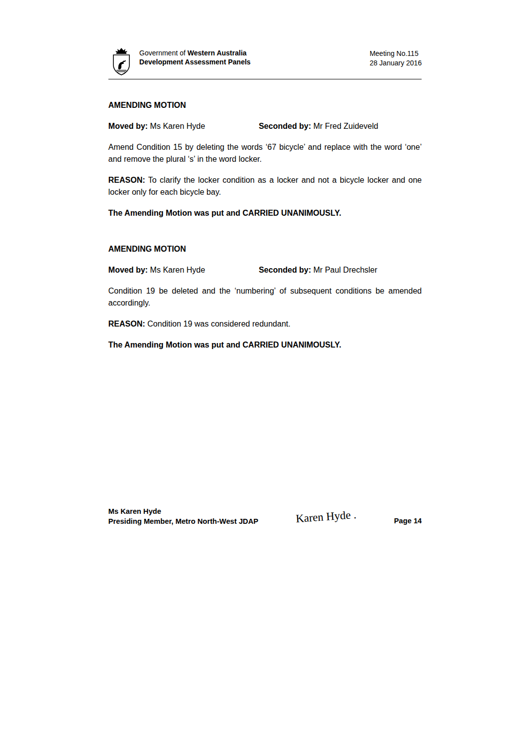Government of Western Australia
Development Assessment Panels
Meeting No.115
28 January 2016
AMENDING MOTION
Moved by: Ms Karen Hyde
Seconded by: Mr Fred Zuideveld
Amend Condition 15 by deleting the words ‘67 bicycle’ and replace with the word ‘one’ and remove the plural ‘s’ in the word locker.
REASON: To clarify the locker condition as a locker and not a bicycle locker and one locker only for each bicycle bay.
The Amending Motion was put and CARRIED UNANIMOUSLY.
AMENDING MOTION
Moved by: Ms Karen Hyde
Seconded by: Mr Paul Drechsler
Condition 19 be deleted and the ‘numbering’ of subsequent conditions be amended accordingly.
REASON: Condition 19 was considered redundant.
The Amending Motion was put and CARRIED UNANIMOUSLY.
Ms Karen Hyde
Presiding Member, Metro North-West JDAP
Karen Hyde .
Page 14